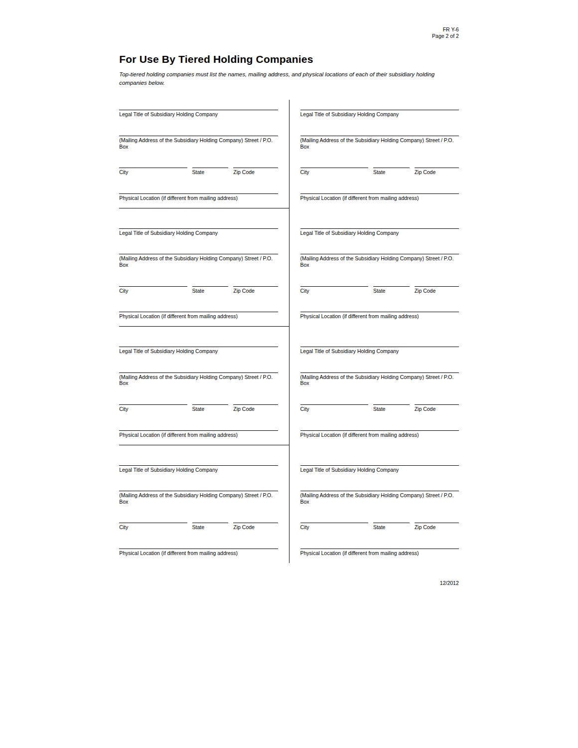FR Y-6
Page 2 of 2
For Use By Tiered Holding Companies
Top-tiered holding companies must list the names, mailing address, and physical locations of each of their subsidiary holding companies below.
| Legal Title of Subsidiary Holding Company (Mailing Address of the Subsidiary Holding Company) Street / P.O. Box City State Zip Code Physical Location (if different from mailing address) | Legal Title of Subsidiary Holding Company (Mailing Address of the Subsidiary Holding Company) Street / P.O. Box City State Zip Code Physical Location (if different from mailing address) |
| Legal Title of Subsidiary Holding Company (Mailing Address of the Subsidiary Holding Company) Street / P.O. Box City State Zip Code Physical Location (if different from mailing address) | Legal Title of Subsidiary Holding Company (Mailing Address of the Subsidiary Holding Company) Street / P.O. Box City State Zip Code Physical Location (if different from mailing address) |
| Legal Title of Subsidiary Holding Company (Mailing Address of the Subsidiary Holding Company) Street / P.O. Box City State Zip Code Physical Location (if different from mailing address) | Legal Title of Subsidiary Holding Company (Mailing Address of the Subsidiary Holding Company) Street / P.O. Box City State Zip Code Physical Location (if different from mailing address) |
| Legal Title of Subsidiary Holding Company (Mailing Address of the Subsidiary Holding Company) Street / P.O. Box City State Zip Code Physical Location (if different from mailing address) | Legal Title of Subsidiary Holding Company (Mailing Address of the Subsidiary Holding Company) Street / P.O. Box City State Zip Code Physical Location (if different from mailing address) |
12/2012